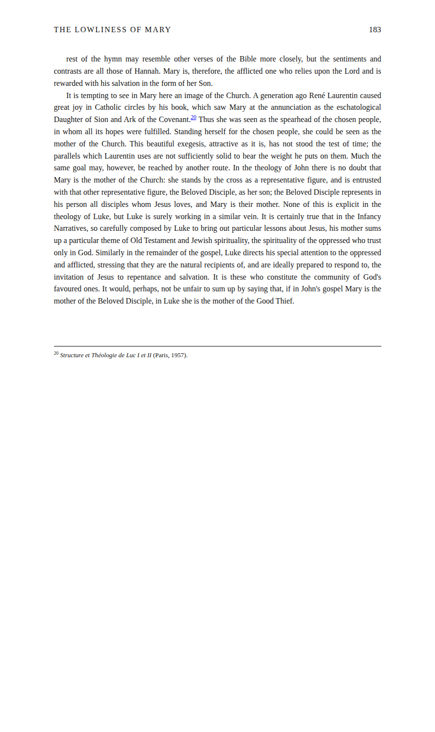The Lowliness of Mary
183
rest of the hymn may resemble other verses of the Bible more closely, but the sentiments and contrasts are all those of Hannah. Mary is, therefore, the afflicted one who relies upon the Lord and is rewarded with his salvation in the form of her Son.
It is tempting to see in Mary here an image of the Church. A generation ago René Laurentin caused great joy in Catholic circles by his book, which saw Mary at the annunciation as the eschatological Daughter of Sion and Ark of the Covenant.20 Thus she was seen as the spearhead of the chosen people, in whom all its hopes were fulfilled. Standing herself for the chosen people, she could be seen as the mother of the Church. This beautiful exegesis, attractive as it is, has not stood the test of time; the parallels which Laurentin uses are not sufficiently solid to bear the weight he puts on them. Much the same goal may, however, be reached by another route. In the theology of John there is no doubt that Mary is the mother of the Church: she stands by the cross as a representative figure, and is entrusted with that other representative figure, the Beloved Disciple, as her son; the Beloved Disciple represents in his person all disciples whom Jesus loves, and Mary is their mother. None of this is explicit in the theology of Luke, but Luke is surely working in a similar vein. It is certainly true that in the Infancy Narratives, so carefully composed by Luke to bring out particular lessons about Jesus, his mother sums up a particular theme of Old Testament and Jewish spirituality, the spirituality of the oppressed who trust only in God. Similarly in the remainder of the gospel, Luke directs his special attention to the oppressed and afflicted, stressing that they are the natural recipients of, and are ideally prepared to respond to, the invitation of Jesus to repentance and salvation. It is these who constitute the community of God's favoured ones. It would, perhaps, not be unfair to sum up by saying that, if in John's gospel Mary is the mother of the Beloved Disciple, in Luke she is the mother of the Good Thief.
20 Structure et Théologie de Luc I et II (Paris, 1957).